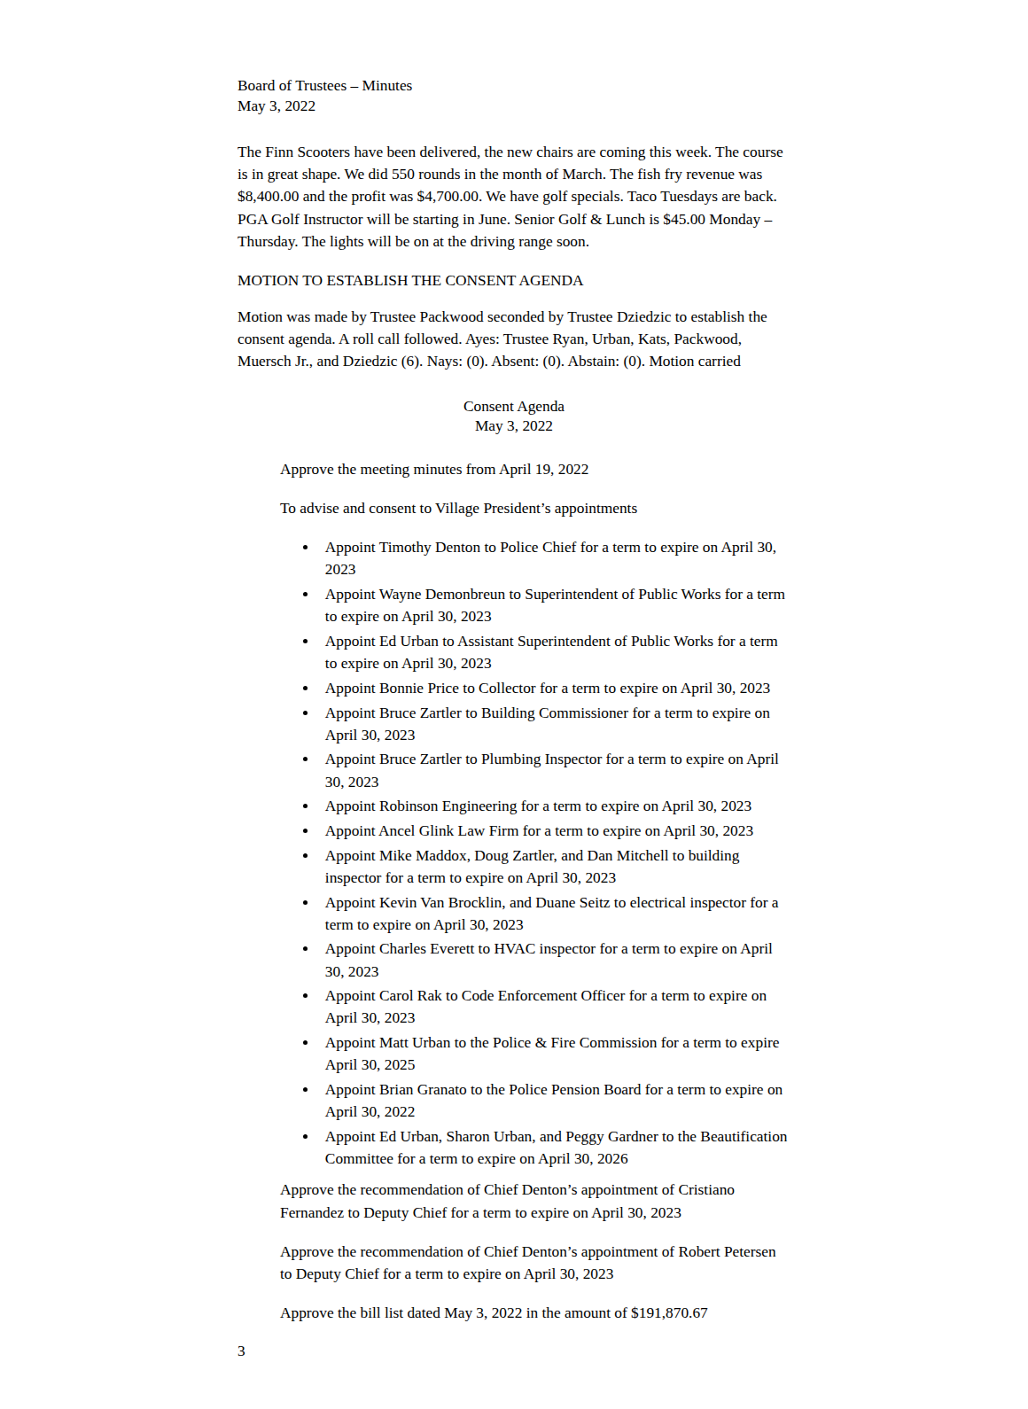Board of Trustees – Minutes
May 3, 2022
The Finn Scooters have been delivered, the new chairs are coming this week. The course is in great shape. We did 550 rounds in the month of March. The fish fry revenue was $8,400.00 and the profit was $4,700.00. We have golf specials. Taco Tuesdays are back. PGA Golf Instructor will be starting in June. Senior Golf & Lunch is $45.00 Monday – Thursday. The lights will be on at the driving range soon.
MOTION TO ESTABLISH THE CONSENT AGENDA
Motion was made by Trustee Packwood seconded by Trustee Dziedzic to establish the consent agenda. A roll call followed. Ayes: Trustee Ryan, Urban, Kats, Packwood, Muersch Jr., and Dziedzic (6). Nays: (0). Absent: (0). Abstain: (0). Motion carried
Consent Agenda
May 3, 2022
Approve the meeting minutes from April 19, 2022
To advise and consent to Village President’s appointments
Appoint Timothy Denton to Police Chief for a term to expire on April 30, 2023
Appoint Wayne Demonbreun to Superintendent of Public Works for a term to expire on April 30, 2023
Appoint Ed Urban to Assistant Superintendent of Public Works for a term to expire on April 30, 2023
Appoint Bonnie Price to Collector for a term to expire on April 30, 2023
Appoint Bruce Zartler to Building Commissioner for a term to expire on April 30, 2023
Appoint Bruce Zartler to Plumbing Inspector for a term to expire on April 30, 2023
Appoint Robinson Engineering for a term to expire on April 30, 2023
Appoint Ancel Glink Law Firm for a term to expire on April 30, 2023
Appoint Mike Maddox, Doug Zartler, and Dan Mitchell to building inspector for a term to expire on April 30, 2023
Appoint Kevin Van Brocklin, and Duane Seitz to electrical inspector for a term to expire on April 30, 2023
Appoint Charles Everett to HVAC inspector for a term to expire on April 30, 2023
Appoint Carol Rak to Code Enforcement Officer for a term to expire on April 30, 2023
Appoint Matt Urban to the Police & Fire Commission for a term to expire April 30, 2025
Appoint Brian Granato to the Police Pension Board for a term to expire on April 30, 2022
Appoint Ed Urban, Sharon Urban, and Peggy Gardner to the Beautification Committee for a term to expire on April 30, 2026
Approve the recommendation of Chief Denton’s appointment of Cristiano Fernandez to Deputy Chief for a term to expire on April 30, 2023
Approve the recommendation of Chief Denton’s appointment of Robert Petersen to Deputy Chief for a term to expire on April 30, 2023
Approve the bill list dated May 3, 2022 in the amount of $191,870.67
3